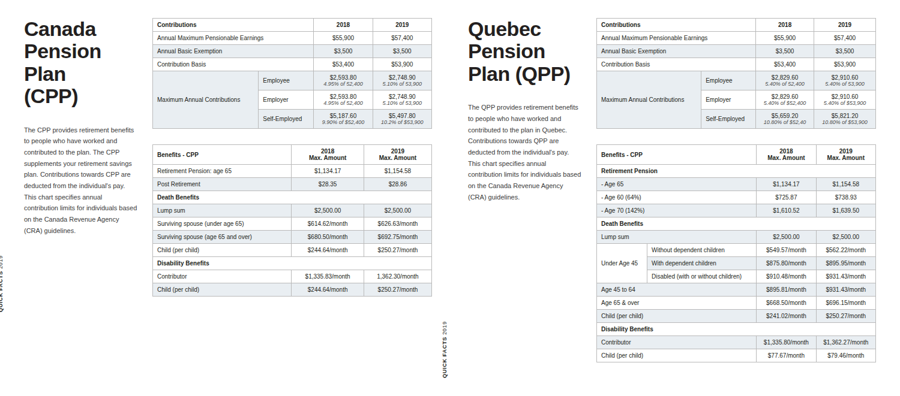QUICK FACTS 2019
Canada
Pension
Plan
(CPP)
The CPP provides retirement benefits to people who have worked and contributed to the plan. The CPP supplements your retirement savings plan. Contributions towards CPP are deducted from the individual's pay. This chart specifies annual contribution limits for individuals based on the Canada Revenue Agency (CRA) guidelines.
| Contributions | 2018 | 2019 |
| --- | --- | --- |
| Annual Maximum Pensionable Earnings | $55,900 | $57,400 |
| Annual Basic Exemption | $3,500 | $3,500 |
| Contribution Basis | $53,400 | $53,900 |
| Maximum Annual Contributions | Employee | $2,593.80 4.95% of 52,400 | $2,748.90 5.10% of 53,900 |
| Employer | $2,593.80 4.95% of 52,400 | $2,748.90 5.10% of 53,900 |
| Self-Employed | $5,187.60 9.90% of $52,400 | $5,497.80 10.2% of $53,900 |
| Benefits - CPP | 2018 Max. Amount | 2019 Max. Amount |
| --- | --- | --- |
| Retirement Pension: age 65 | $1,134.17 | $1,154.58 |
| Post Retirement | $28.35 | $28.86 |
| Death Benefits |
| Lump sum | $2,500.00 | $2,500.00 |
| Surviving spouse (under age 65) | $614.62/month | $626.63/month |
| Surviving spouse (age 65 and over) | $680.50/month | $692.75/month |
| Child (per child) | $244.64/month | $250.27/month |
| Disability Benefits |
| Contributor | $1,335.83/month | 1,362.30/month |
| Child (per child) | $244.64/month | $250.27/month |
QUICK FACTS 2019
Quebec
Pension
Plan (QPP)
The QPP provides retirement benefits to people who have worked and contributed to the plan in Quebec. Contributions towards QPP are deducted from the individual's pay. This chart specifies annual contribution limits for individuals based on the Canada Revenue Agency (CRA) guidelines.
| Contributions | 2018 | 2019 |
| --- | --- | --- |
| Annual Maximum Pensionable Earnings | $55,900 | $57,400 |
| Annual Basic Exemption | $3,500 | $3,500 |
| Contribution Basis | $53,400 | $53,900 |
| Maximum Annual Contributions | Employee | $2,829.60 5.40% of 52,400 | $2,910.60 5.40% of 53,900 |
| Employer | $2,829.60 5.40% of $52,400 | $2,910.60 5.40% of $53,900 |
| Self-Employed | $5,659.20 10.80% of $52,40 | $5,821.20 10.80% of $53,900 |
| Benefits - CPP | 2018 Max. Amount | 2019 Max. Amount |
| --- | --- | --- |
| Retirement Pension |
| - Age 65 | $1,134.17 | $1,154.58 |
| - Age 60 (64%) | $725.87 | $738.93 |
| - Age 70 (142%) | $1,610.52 | $1,639.50 |
| Death Benefits |
| Lump sum | $2,500.00 | $2,500.00 |
| Under Age 45 | Without dependent children | $549.57/month | $562.22/month |
| With dependent children | $875.80/month | $895.95/month |
| Disabled (with or without children) | $910.48/month | $931.43/month |
| Age 45 to 64 | $895.81/month | $931.43/month |
| Age 65 & over | $668.50/month | $696.15/month |
| Child (per child) | $241.02/month | $250.27/month |
| Disability Benefits |
| Contributor | $1,335.80/month | $1,362.27/month |
| Child (per child) | $77.67/month | $79.46/month |